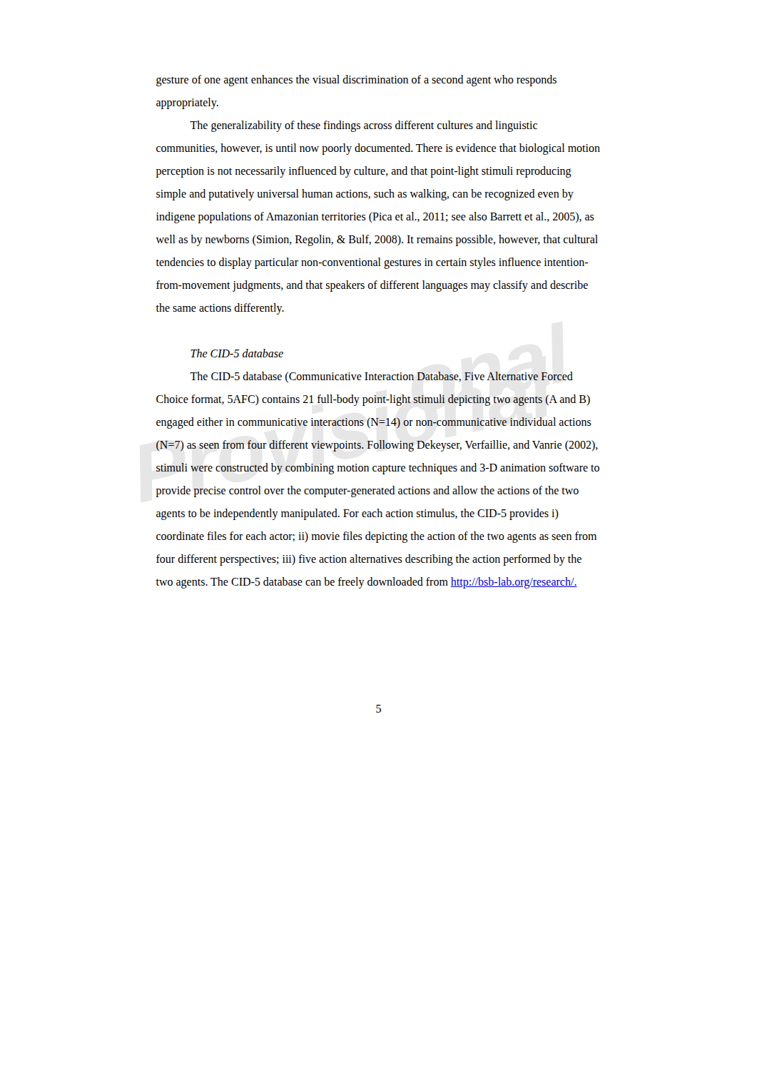onal
Provisional
gesture of one agent enhances the visual discrimination of a second agent who responds appropriately.
The generalizability of these findings across different cultures and linguistic communities, however, is until now poorly documented. There is evidence that biological motion perception is not necessarily influenced by culture, and that point-light stimuli reproducing simple and putatively universal human actions, such as walking, can be recognized even by indigene populations of Amazonian territories (Pica et al., 2011; see also Barrett et al., 2005), as well as by newborns (Simion, Regolin, & Bulf, 2008). It remains possible, however, that cultural tendencies to display particular non-conventional gestures in certain styles influence intention-from-movement judgments, and that speakers of different languages may classify and describe the same actions differently.
The CID-5 database
The CID-5 database (Communicative Interaction Database, Five Alternative Forced Choice format, 5AFC) contains 21 full-body point-light stimuli depicting two agents (A and B) engaged either in communicative interactions (N=14) or non-communicative individual actions (N=7) as seen from four different viewpoints. Following Dekeyser, Verfaillie, and Vanrie (2002), stimuli were constructed by combining motion capture techniques and 3-D animation software to provide precise control over the computer-generated actions and allow the actions of the two agents to be independently manipulated. For each action stimulus, the CID-5 provides i) coordinate files for each actor; ii) movie files depicting the action of the two agents as seen from four different perspectives; iii) five action alternatives describing the action performed by the two agents. The CID-5 database can be freely downloaded from http://bsb-lab.org/research/.
5